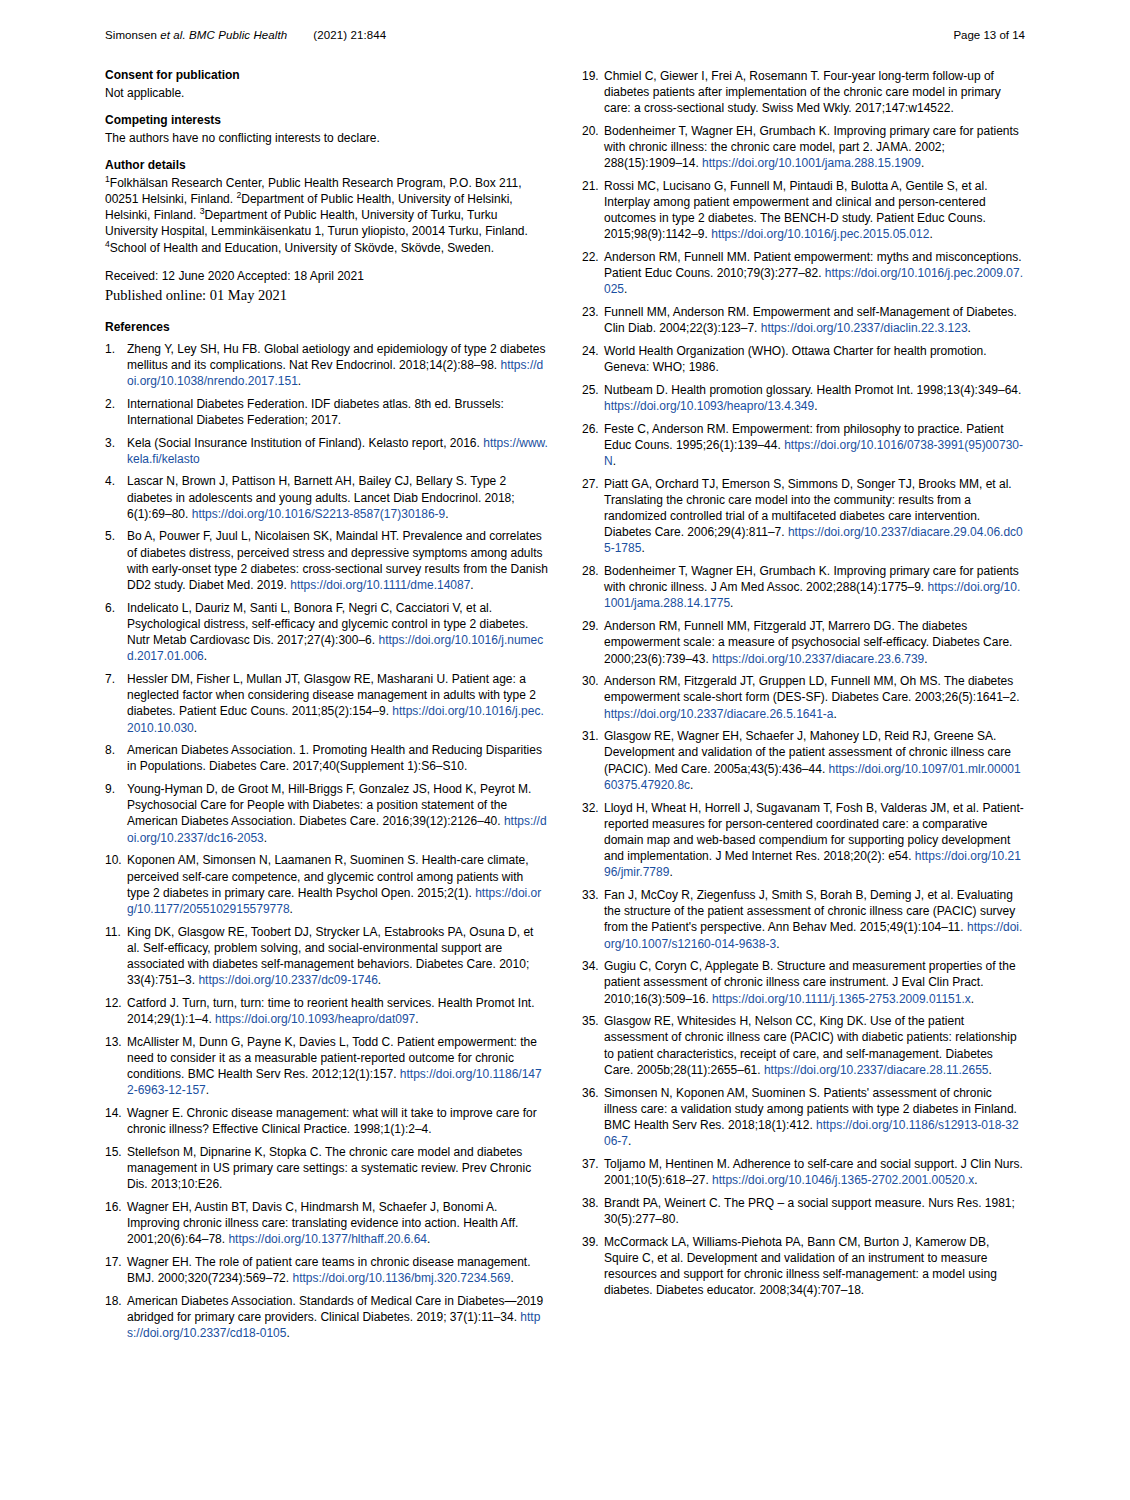Simonsen et al. BMC Public Health(2021) 21:844
Page 13 of 14
Consent for publication
Not applicable.
Competing interests
The authors have no conflicting interests to declare.
Author details
1Folkhälsan Research Center, Public Health Research Program, P.O. Box 211, 00251 Helsinki, Finland. 2Department of Public Health, University of Helsinki, Helsinki, Finland. 3Department of Public Health, University of Turku, Turku University Hospital, Lemminkäisenkatu 1, Turun yliopisto, 20014 Turku, Finland. 4School of Health and Education, University of Skövde, Skövde, Sweden.
Received: 12 June 2020 Accepted: 18 April 2021
Published online: 01 May 2021
References
Zheng Y, Ley SH, Hu FB. Global aetiology and epidemiology of type 2 diabetes mellitus and its complications. Nat Rev Endocrinol. 2018;14(2):88–98. https://doi.org/10.1038/nrendo.2017.151.
International Diabetes Federation. IDF diabetes atlas. 8th ed. Brussels: International Diabetes Federation; 2017.
Kela (Social Insurance Institution of Finland). Kelasto report, 2016. https://www.kela.fi/kelasto
Lascar N, Brown J, Pattison H, Barnett AH, Bailey CJ, Bellary S. Type 2 diabetes in adolescents and young adults. Lancet Diab Endocrinol. 2018; 6(1):69–80. https://doi.org/10.1016/S2213-8587(17)30186-9.
Bo A, Pouwer F, Juul L, Nicolaisen SK, Maindal HT. Prevalence and correlates of diabetes distress, perceived stress and depressive symptoms among adults with early-onset type 2 diabetes: cross-sectional survey results from the Danish DD2 study. Diabet Med. 2019. https://doi.org/10.1111/dme.14087.
Indelicato L, Dauriz M, Santi L, Bonora F, Negri C, Cacciatori V, et al. Psychological distress, self-efficacy and glycemic control in type 2 diabetes. Nutr Metab Cardiovasc Dis. 2017;27(4):300–6. https://doi.org/10.1016/j.numecd.2017.01.006.
Hessler DM, Fisher L, Mullan JT, Glasgow RE, Masharani U. Patient age: a neglected factor when considering disease management in adults with type 2 diabetes. Patient Educ Couns. 2011;85(2):154–9. https://doi.org/10.1016/j.pec.2010.10.030.
American Diabetes Association. 1. Promoting Health and Reducing Disparities in Populations. Diabetes Care. 2017;40(Supplement 1):S6–S10.
Young-Hyman D, de Groot M, Hill-Briggs F, Gonzalez JS, Hood K, Peyrot M. Psychosocial Care for People with Diabetes: a position statement of the American Diabetes Association. Diabetes Care. 2016;39(12):2126–40. https://doi.org/10.2337/dc16-2053.
Koponen AM, Simonsen N, Laamanen R, Suominen S. Health-care climate, perceived self-care competence, and glycemic control among patients with type 2 diabetes in primary care. Health Psychol Open. 2015;2(1). https://doi.org/10.1177/2055102915579778.
King DK, Glasgow RE, Toobert DJ, Strycker LA, Estabrooks PA, Osuna D, et al. Self-efficacy, problem solving, and social-environmental support are associated with diabetes self-management behaviors. Diabetes Care. 2010; 33(4):751–3. https://doi.org/10.2337/dc09-1746.
Catford J. Turn, turn, turn: time to reorient health services. Health Promot Int. 2014;29(1):1–4. https://doi.org/10.1093/heapro/dat097.
McAllister M, Dunn G, Payne K, Davies L, Todd C. Patient empowerment: the need to consider it as a measurable patient-reported outcome for chronic conditions. BMC Health Serv Res. 2012;12(1):157. https://doi.org/10.1186/1472-6963-12-157.
Wagner E. Chronic disease management: what will it take to improve care for chronic illness? Effective Clinical Practice. 1998;1(1):2–4.
Stellefson M, Dipnarine K, Stopka C. The chronic care model and diabetes management in US primary care settings: a systematic review. Prev Chronic Dis. 2013;10:E26.
Wagner EH, Austin BT, Davis C, Hindmarsh M, Schaefer J, Bonomi A. Improving chronic illness care: translating evidence into action. Health Aff. 2001;20(6):64–78. https://doi.org/10.1377/hlthaff.20.6.64.
Wagner EH. The role of patient care teams in chronic disease management. BMJ. 2000;320(7234):569–72. https://doi.org/10.1136/bmj.320.7234.569.
American Diabetes Association. Standards of Medical Care in Diabetes—2019 abridged for primary care providers. Clinical Diabetes. 2019; 37(1):11–34. https://doi.org/10.2337/cd18-0105.
Chmiel C, Giewer I, Frei A, Rosemann T. Four-year long-term follow-up of diabetes patients after implementation of the chronic care model in primary care: a cross-sectional study. Swiss Med Wkly. 2017;147:w14522.
Bodenheimer T, Wagner EH, Grumbach K. Improving primary care for patients with chronic illness: the chronic care model, part 2. JAMA. 2002; 288(15):1909–14. https://doi.org/10.1001/jama.288.15.1909.
Rossi MC, Lucisano G, Funnell M, Pintaudi B, Bulotta A, Gentile S, et al. Interplay among patient empowerment and clinical and person-centered outcomes in type 2 diabetes. The BENCH-D study. Patient Educ Couns. 2015;98(9):1142–9. https://doi.org/10.1016/j.pec.2015.05.012.
Anderson RM, Funnell MM. Patient empowerment: myths and misconceptions. Patient Educ Couns. 2010;79(3):277–82. https://doi.org/10.1016/j.pec.2009.07.025.
Funnell MM, Anderson RM. Empowerment and self-Management of Diabetes. Clin Diab. 2004;22(3):123–7. https://doi.org/10.2337/diaclin.22.3.123.
World Health Organization (WHO). Ottawa Charter for health promotion. Geneva: WHO; 1986.
Nutbeam D. Health promotion glossary. Health Promot Int. 1998;13(4):349–64. https://doi.org/10.1093/heapro/13.4.349.
Feste C, Anderson RM. Empowerment: from philosophy to practice. Patient Educ Couns. 1995;26(1):139–44. https://doi.org/10.1016/0738-3991(95)00730-N.
Piatt GA, Orchard TJ, Emerson S, Simmons D, Songer TJ, Brooks MM, et al. Translating the chronic care model into the community: results from a randomized controlled trial of a multifaceted diabetes care intervention. Diabetes Care. 2006;29(4):811–7. https://doi.org/10.2337/diacare.29.04.06.dc05-1785.
Bodenheimer T, Wagner EH, Grumbach K. Improving primary care for patients with chronic illness. J Am Med Assoc. 2002;288(14):1775–9. https://doi.org/10.1001/jama.288.14.1775.
Anderson RM, Funnell MM, Fitzgerald JT, Marrero DG. The diabetes empowerment scale: a measure of psychosocial self-efficacy. Diabetes Care. 2000;23(6):739–43. https://doi.org/10.2337/diacare.23.6.739.
Anderson RM, Fitzgerald JT, Gruppen LD, Funnell MM, Oh MS. The diabetes empowerment scale-short form (DES-SF). Diabetes Care. 2003;26(5):1641–2. https://doi.org/10.2337/diacare.26.5.1641-a.
Glasgow RE, Wagner EH, Schaefer J, Mahoney LD, Reid RJ, Greene SA. Development and validation of the patient assessment of chronic illness care (PACIC). Med Care. 2005a;43(5):436–44. https://doi.org/10.1097/01.mlr.0000160375.47920.8c.
Lloyd H, Wheat H, Horrell J, Sugavanam T, Fosh B, Valderas JM, et al. Patient-reported measures for person-centered coordinated care: a comparative domain map and web-based compendium for supporting policy development and implementation. J Med Internet Res. 2018;20(2): e54. https://doi.org/10.2196/jmir.7789.
Fan J, McCoy R, Ziegenfuss J, Smith S, Borah B, Deming J, et al. Evaluating the structure of the patient assessment of chronic illness care (PACIC) survey from the Patient's perspective. Ann Behav Med. 2015;49(1):104–11. https://doi.org/10.1007/s12160-014-9638-3.
Gugiu C, Coryn C, Applegate B. Structure and measurement properties of the patient assessment of chronic illness care instrument. J Eval Clin Pract. 2010;16(3):509–16. https://doi.org/10.1111/j.1365-2753.2009.01151.x.
Glasgow RE, Whitesides H, Nelson CC, King DK. Use of the patient assessment of chronic illness care (PACIC) with diabetic patients: relationship to patient characteristics, receipt of care, and self-management. Diabetes Care. 2005b;28(11):2655–61. https://doi.org/10.2337/diacare.28.11.2655.
Simonsen N, Koponen AM, Suominen S. Patients' assessment of chronic illness care: a validation study among patients with type 2 diabetes in Finland. BMC Health Serv Res. 2018;18(1):412. https://doi.org/10.1186/s12913-018-3206-7.
Toljamo M, Hentinen M. Adherence to self-care and social support. J Clin Nurs. 2001;10(5):618–27. https://doi.org/10.1046/j.1365-2702.2001.00520.x.
Brandt PA, Weinert C. The PRQ – a social support measure. Nurs Res. 1981; 30(5):277–80.
McCormack LA, Williams-Piehota PA, Bann CM, Burton J, Kamerow DB, Squire C, et al. Development and validation of an instrument to measure resources and support for chronic illness self-management: a model using diabetes. Diabetes educator. 2008;34(4):707–18.